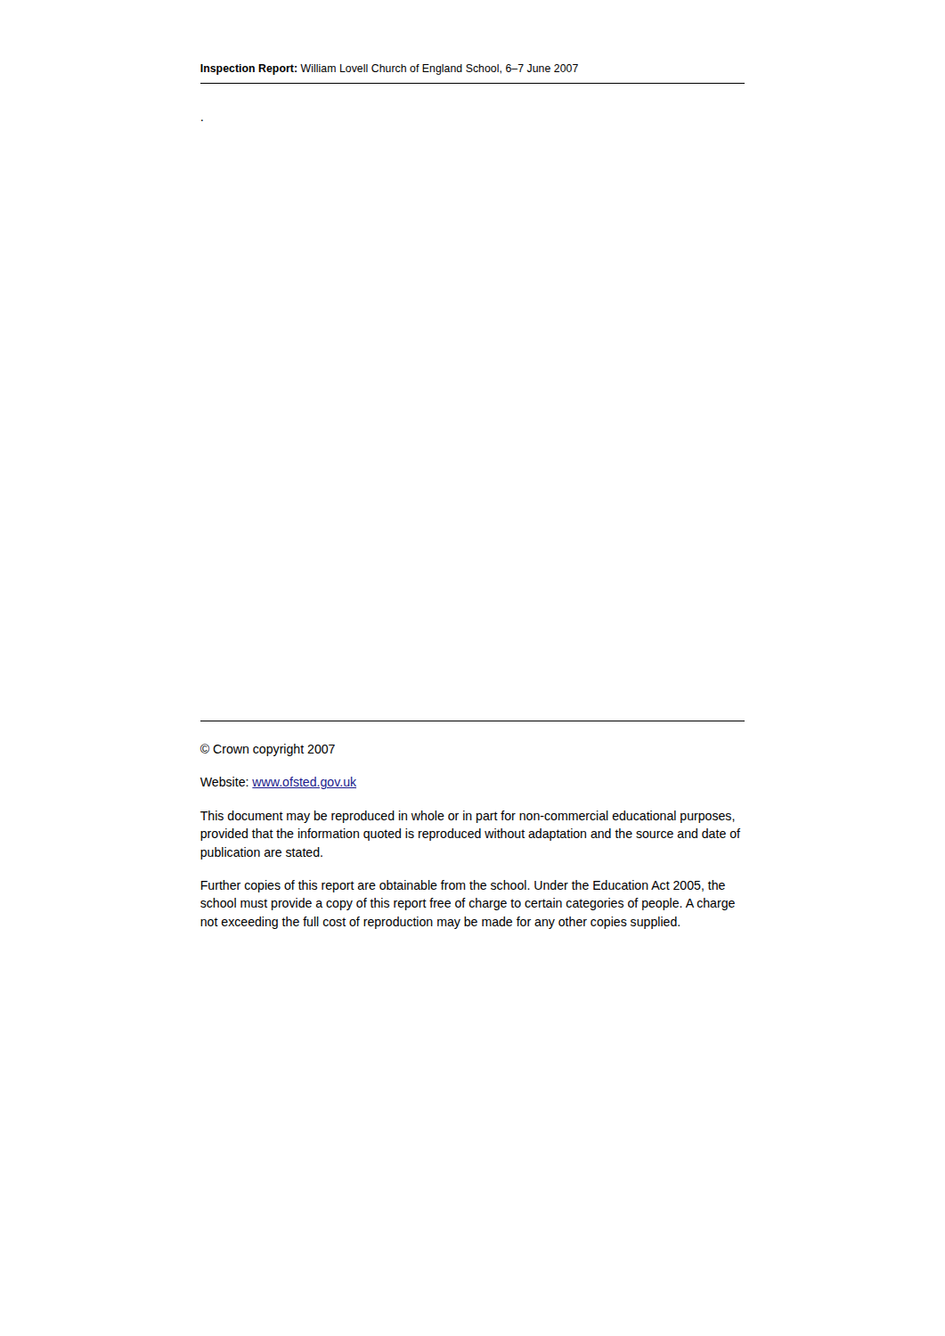Inspection Report: William Lovell Church of England School, 6–7 June 2007
.
© Crown copyright 2007
Website: www.ofsted.gov.uk
This document may be reproduced in whole or in part for non-commercial educational purposes, provided that the information quoted is reproduced without adaptation and the source and date of publication are stated.
Further copies of this report are obtainable from the school. Under the Education Act 2005, the school must provide a copy of this report free of charge to certain categories of people. A charge not exceeding the full cost of reproduction may be made for any other copies supplied.